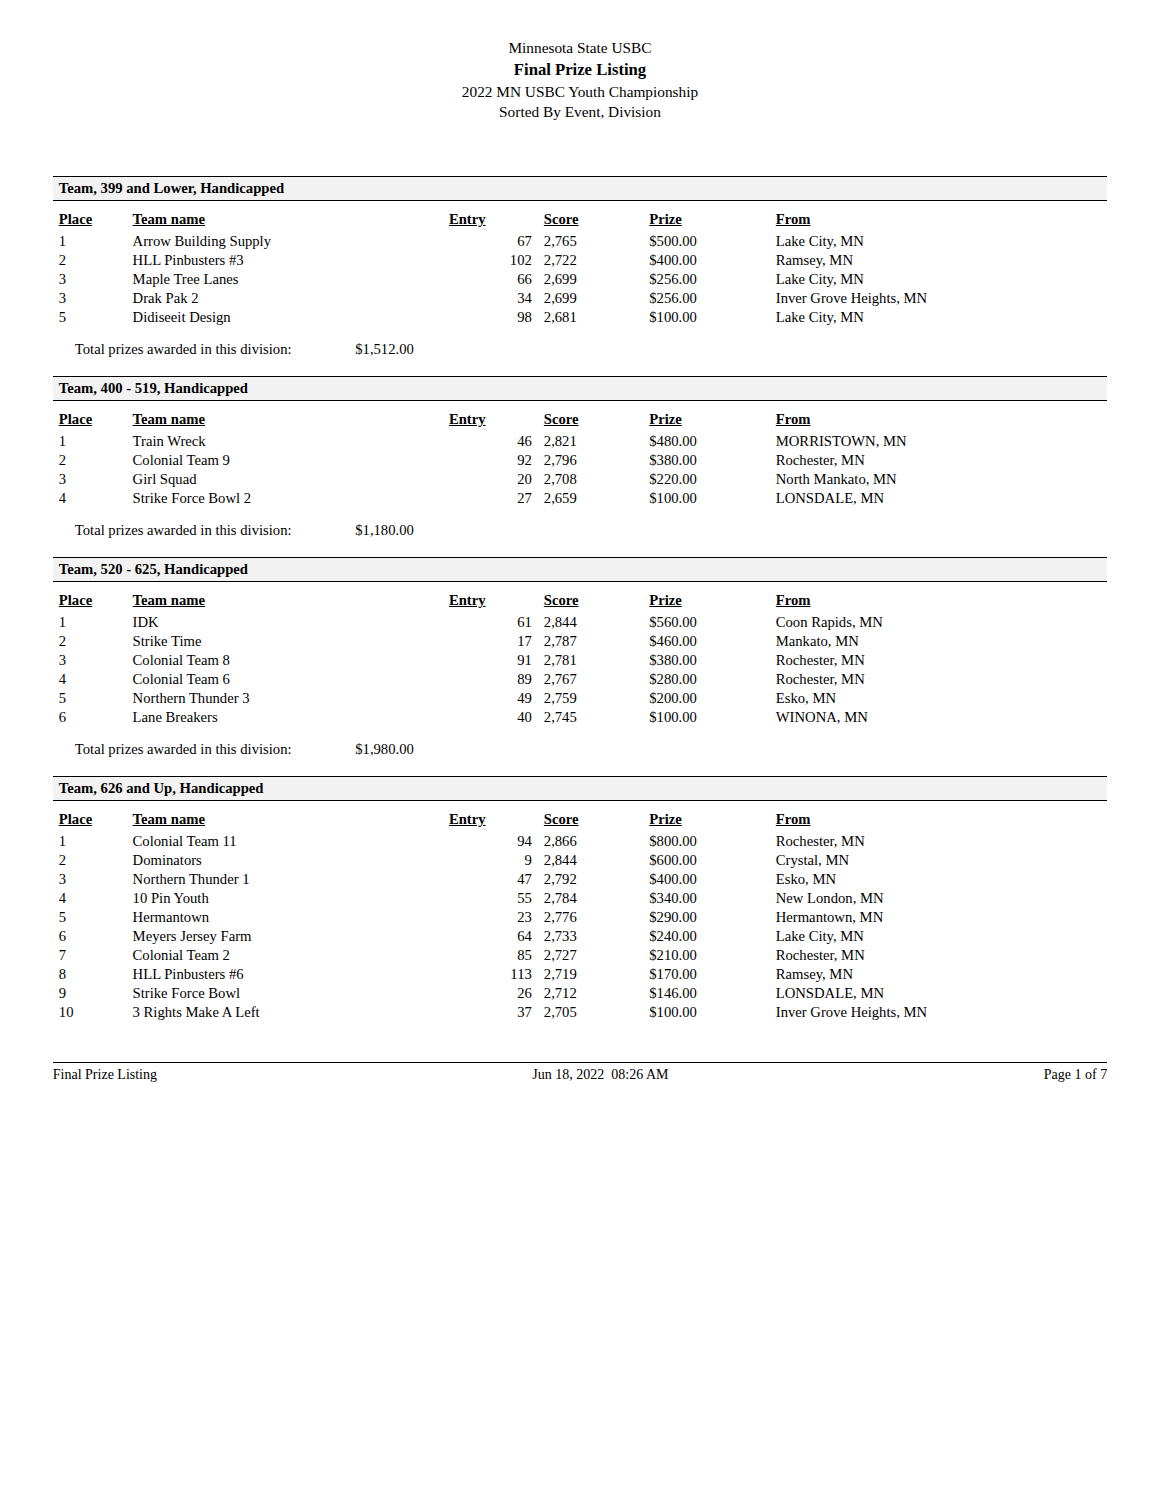Minnesota State USBC
Final Prize Listing
2022 MN USBC Youth Championship
Sorted By Event, Division
Team, 399 and Lower, Handicapped
| Place | Team name | Entry | Score | Prize | From |
| --- | --- | --- | --- | --- | --- |
| 1 | Arrow Building Supply | 67 | 2,765 | $500.00 | Lake City, MN |
| 2 | HLL Pinbusters #3 | 102 | 2,722 | $400.00 | Ramsey, MN |
| 3 | Maple Tree Lanes | 66 | 2,699 | $256.00 | Lake City, MN |
| 3 | Drak Pak 2 | 34 | 2,699 | $256.00 | Inver Grove Heights, MN |
| 5 | Didiseeit Design | 98 | 2,681 | $100.00 | Lake City, MN |
Total prizes awarded in this division: $1,512.00
Team, 400 - 519, Handicapped
| Place | Team name | Entry | Score | Prize | From |
| --- | --- | --- | --- | --- | --- |
| 1 | Train Wreck | 46 | 2,821 | $480.00 | MORRISTOWN, MN |
| 2 | Colonial Team 9 | 92 | 2,796 | $380.00 | Rochester, MN |
| 3 | Girl Squad | 20 | 2,708 | $220.00 | North Mankato, MN |
| 4 | Strike Force Bowl 2 | 27 | 2,659 | $100.00 | LONSDALE, MN |
Total prizes awarded in this division: $1,180.00
Team, 520 - 625, Handicapped
| Place | Team name | Entry | Score | Prize | From |
| --- | --- | --- | --- | --- | --- |
| 1 | IDK | 61 | 2,844 | $560.00 | Coon Rapids, MN |
| 2 | Strike Time | 17 | 2,787 | $460.00 | Mankato, MN |
| 3 | Colonial Team 8 | 91 | 2,781 | $380.00 | Rochester, MN |
| 4 | Colonial Team 6 | 89 | 2,767 | $280.00 | Rochester, MN |
| 5 | Northern Thunder 3 | 49 | 2,759 | $200.00 | Esko, MN |
| 6 | Lane Breakers | 40 | 2,745 | $100.00 | WINONA, MN |
Total prizes awarded in this division: $1,980.00
Team, 626 and Up, Handicapped
| Place | Team name | Entry | Score | Prize | From |
| --- | --- | --- | --- | --- | --- |
| 1 | Colonial Team 11 | 94 | 2,866 | $800.00 | Rochester, MN |
| 2 | Dominators | 9 | 2,844 | $600.00 | Crystal, MN |
| 3 | Northern Thunder 1 | 47 | 2,792 | $400.00 | Esko, MN |
| 4 | 10 Pin Youth | 55 | 2,784 | $340.00 | New London, MN |
| 5 | Hermantown | 23 | 2,776 | $290.00 | Hermantown, MN |
| 6 | Meyers Jersey Farm | 64 | 2,733 | $240.00 | Lake City, MN |
| 7 | Colonial Team 2 | 85 | 2,727 | $210.00 | Rochester, MN |
| 8 | HLL Pinbusters #6 | 113 | 2,719 | $170.00 | Ramsey, MN |
| 9 | Strike Force Bowl | 26 | 2,712 | $146.00 | LONSDALE, MN |
| 10 | 3 Rights Make A Left | 37 | 2,705 | $100.00 | Inver Grove Heights, MN |
Final Prize Listing
Jun 18, 2022 08:26 AM
Page 1 of 7